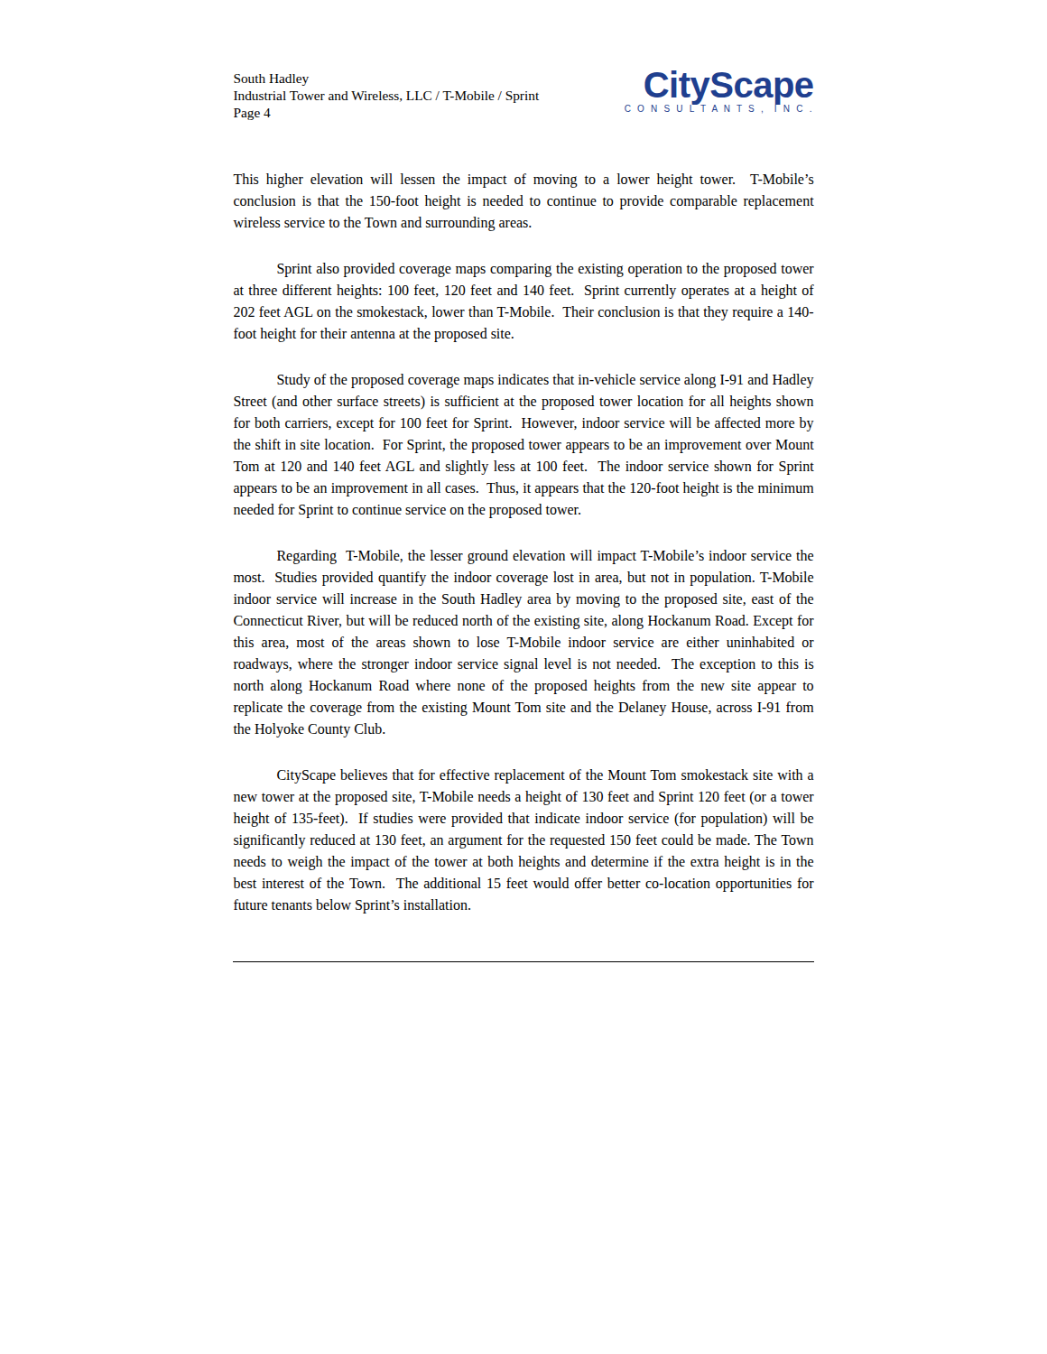South Hadley
Industrial Tower and Wireless, LLC / T-Mobile / Sprint
Page 4
City Scape
C O N S U L T A N T S , I N C .
This higher elevation will lessen the impact of moving to a lower height tower. T-Mobile’s conclusion is that the 150-foot height is needed to continue to provide comparable replacement wireless service to the Town and surrounding areas.
Sprint also provided coverage maps comparing the existing operation to the proposed tower at three different heights: 100 feet, 120 feet and 140 feet. Sprint currently operates at a height of 202 feet AGL on the smokestack, lower than T-Mobile. Their conclusion is that they require a 140-foot height for their antenna at the proposed site.
Study of the proposed coverage maps indicates that in-vehicle service along I-91 and Hadley Street (and other surface streets) is sufficient at the proposed tower location for all heights shown for both carriers, except for 100 feet for Sprint. However, indoor service will be affected more by the shift in site location. For Sprint, the proposed tower appears to be an improvement over Mount Tom at 120 and 140 feet AGL and slightly less at 100 feet. The indoor service shown for Sprint appears to be an improvement in all cases. Thus, it appears that the 120-foot height is the minimum needed for Sprint to continue service on the proposed tower.
Regarding T-Mobile, the lesser ground elevation will impact T-Mobile’s indoor service the most. Studies provided quantify the indoor coverage lost in area, but not in population. T-Mobile indoor service will increase in the South Hadley area by moving to the proposed site, east of the Connecticut River, but will be reduced north of the existing site, along Hockanum Road. Except for this area, most of the areas shown to lose T-Mobile indoor service are either uninhabited or roadways, where the stronger indoor service signal level is not needed. The exception to this is north along Hockanum Road where none of the proposed heights from the new site appear to replicate the coverage from the existing Mount Tom site and the Delaney House, across I-91 from the Holyoke County Club.
CityScape believes that for effective replacement of the Mount Tom smokestack site with a new tower at the proposed site, T-Mobile needs a height of 130 feet and Sprint 120 feet (or a tower height of 135-feet). If studies were provided that indicate indoor service (for population) will be significantly reduced at 130 feet, an argument for the requested 150 feet could be made. The Town needs to weigh the impact of the tower at both heights and determine if the extra height is in the best interest of the Town. The additional 15 feet would offer better co-location opportunities for future tenants below Sprint’s installation.